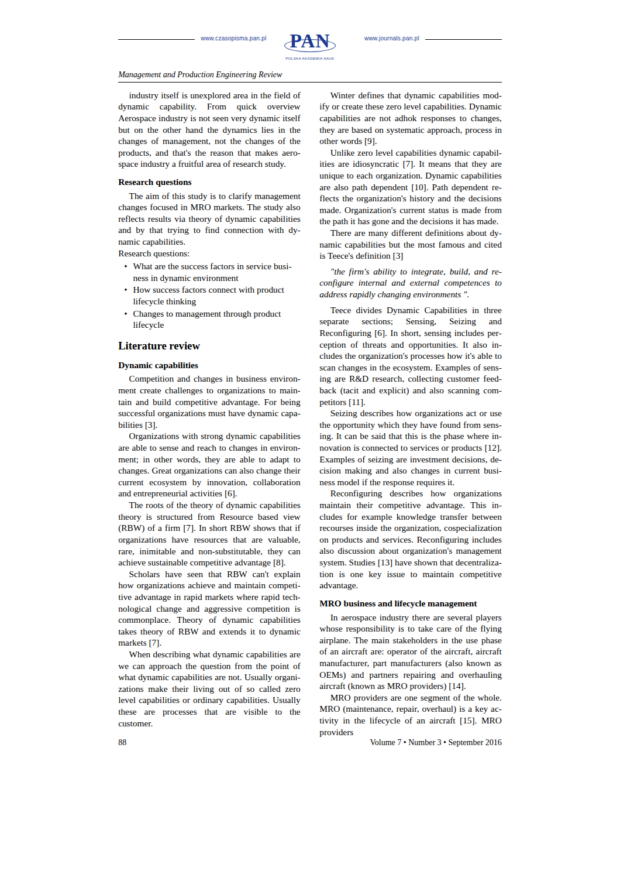www.czasopisma.pan.pl
www.journals.pan.pl
PAN
POLSKA AKADEMIA NAUK
Management and Production Engineering Review
industry itself is unexplored area in the field of dynamic capability. From quick overview Aerospace industry is not seen very dynamic itself but on the other hand the dynamics lies in the changes of management, not the changes of the products, and that's the reason that makes aerospace industry a fruitful area of research study.
Research questions
The aim of this study is to clarify management changes focused in MRO markets. The study also reflects results via theory of dynamic capabilities and by that trying to find connection with dynamic capabilities.
Research questions:
What are the success factors in service business in dynamic environment
How success factors connect with product lifecycle thinking
Changes to management through product lifecycle
Literature review
Dynamic capabilities
Competition and changes in business environment create challenges to organizations to maintain and build competitive advantage. For being successful organizations must have dynamic capabilities [3].
Organizations with strong dynamic capabilities are able to sense and reach to changes in environment; in other words, they are able to adapt to changes. Great organizations can also change their current ecosystem by innovation, collaboration and entrepreneurial activities [6].
The roots of the theory of dynamic capabilities theory is structured from Resource based view (RBW) of a firm [7]. In short RBW shows that if organizations have resources that are valuable, rare, inimitable and non-substitutable, they can achieve sustainable competitive advantage [8].
Scholars have seen that RBW can't explain how organizations achieve and maintain competitive advantage in rapid markets where rapid technological change and aggressive competition is commonplace. Theory of dynamic capabilities takes theory of RBW and extends it to dynamic markets [7].
When describing what dynamic capabilities are we can approach the question from the point of what dynamic capabilities are not. Usually organizations make their living out of so called zero level capabilities or ordinary capabilities. Usually these are processes that are visible to the customer.
Winter defines that dynamic capabilities modify or create these zero level capabilities. Dynamic capabilities are not adhok responses to changes, they are based on systematic approach, process in other words [9].
Unlike zero level capabilities dynamic capabilities are idiosyncratic [7]. It means that they are unique to each organization. Dynamic capabilities are also path dependent [10]. Path dependent reflects the organization's history and the decisions made. Organization's current status is made from the path it has gone and the decisions it has made.
There are many different definitions about dynamic capabilities but the most famous and cited is Teece's definition [3]
"the firm's ability to integrate, build, and reconfigure internal and external competences to address rapidly changing environments ".
Teece divides Dynamic Capabilities in three separate sections; Sensing, Seizing and Reconfiguring [6]. In short, sensing includes perception of threats and opportunities. It also includes the organization's processes how it's able to scan changes in the ecosystem. Examples of sensing are R&D research, collecting customer feedback (tacit and explicit) and also scanning competitors [11].
Seizing describes how organizations act or use the opportunity which they have found from sensing. It can be said that this is the phase where innovation is connected to services or products [12]. Examples of seizing are investment decisions, decision making and also changes in current business model if the response requires it.
Reconfiguring describes how organizations maintain their competitive advantage. This includes for example knowledge transfer between recourses inside the organization, cospecialization on products and services. Reconfiguring includes also discussion about organization's management system. Studies [13] have shown that decentralization is one key issue to maintain competitive advantage.
MRO business and lifecycle management
In aerospace industry there are several players whose responsibility is to take care of the flying airplane. The main stakeholders in the use phase of an aircraft are: operator of the aircraft, aircraft manufacturer, part manufacturers (also known as OEMs) and partners repairing and overhauling aircraft (known as MRO providers) [14].
MRO providers are one segment of the whole. MRO (maintenance, repair, overhaul) is a key activity in the lifecycle of an aircraft [15]. MRO providers
88
Volume 7 • Number 3 • September 2016